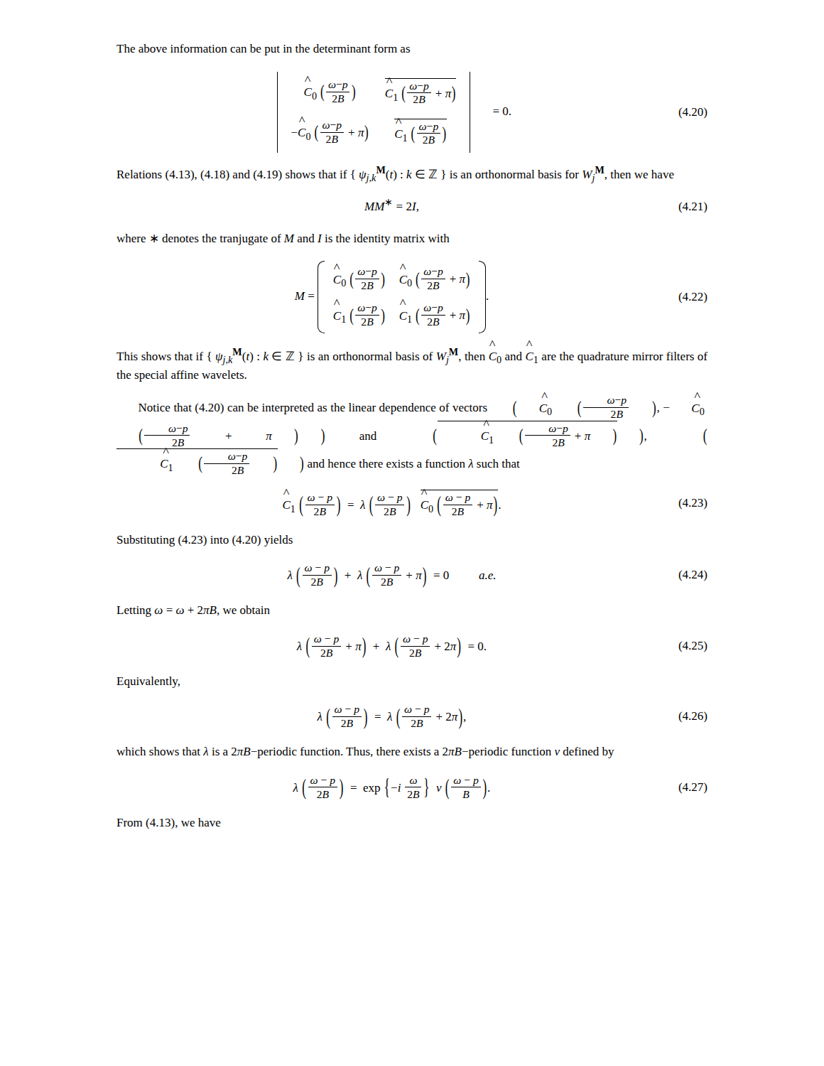The above information can be put in the determinant form as
| C 0 ( ω − p 2 B ) | C 1 ( ω − p 2 B + π ) |
| − C 0 ( ω − p 2 B + π ) | C 1 ( ω − p 2 B ) |
= 0.
(4.20)
Relations (4.13), (4.18) and (4.19) shows that if { ψj,kM(t) : k ∈ ℤ } is an orthonormal basis for WjM, then we have
MM∗ = 2I,
(4.21)
where ∗ denotes the tranjugate of M and I is the identity matrix with
M =
| C 0 ( ω − p 2 B ) | C 0 ( ω − p 2 B + π ) |
| C 1 ( ω − p 2 B ) | C 1 ( ω − p 2 B + π ) |
.
(4.22)
This shows that if { ψj,kM(t) : k ∈ ℤ } is an orthonormal basis of WjM, then C0 and C1 are the quadrature mirror filters of the special affine wavelets.
Notice that (4.20) can be interpreted as the linear dependence of vectors (C0 (ω−p 2B), −C0 (ω−p 2B + π)) and (C1 (ω−p 2B + π)), (C1 (ω−p 2B)) and hence there exists a function λ such that
C1 (ω − p 2B) = λ (ω − p 2B) C0 (ω − p 2B + π).
(4.23)
Substituting (4.23) into (4.20) yields
λ (ω − p 2B) + λ (ω − p 2B + π) = 0 a.e.
(4.24)
Letting ω = ω + 2πB, we obtain
λ (ω − p 2B + π) + λ (ω − p 2B + 2π) = 0.
(4.25)
Equivalently,
λ (ω − p 2B) = λ (ω − p 2B + 2π),
(4.26)
which shows that λ is a 2πB−periodic function. Thus, there exists a 2πB−periodic function ν defined by
λ (ω − p 2B) = exp {−i ω 2B} ν (ω − p B).
(4.27)
From (4.13), we have